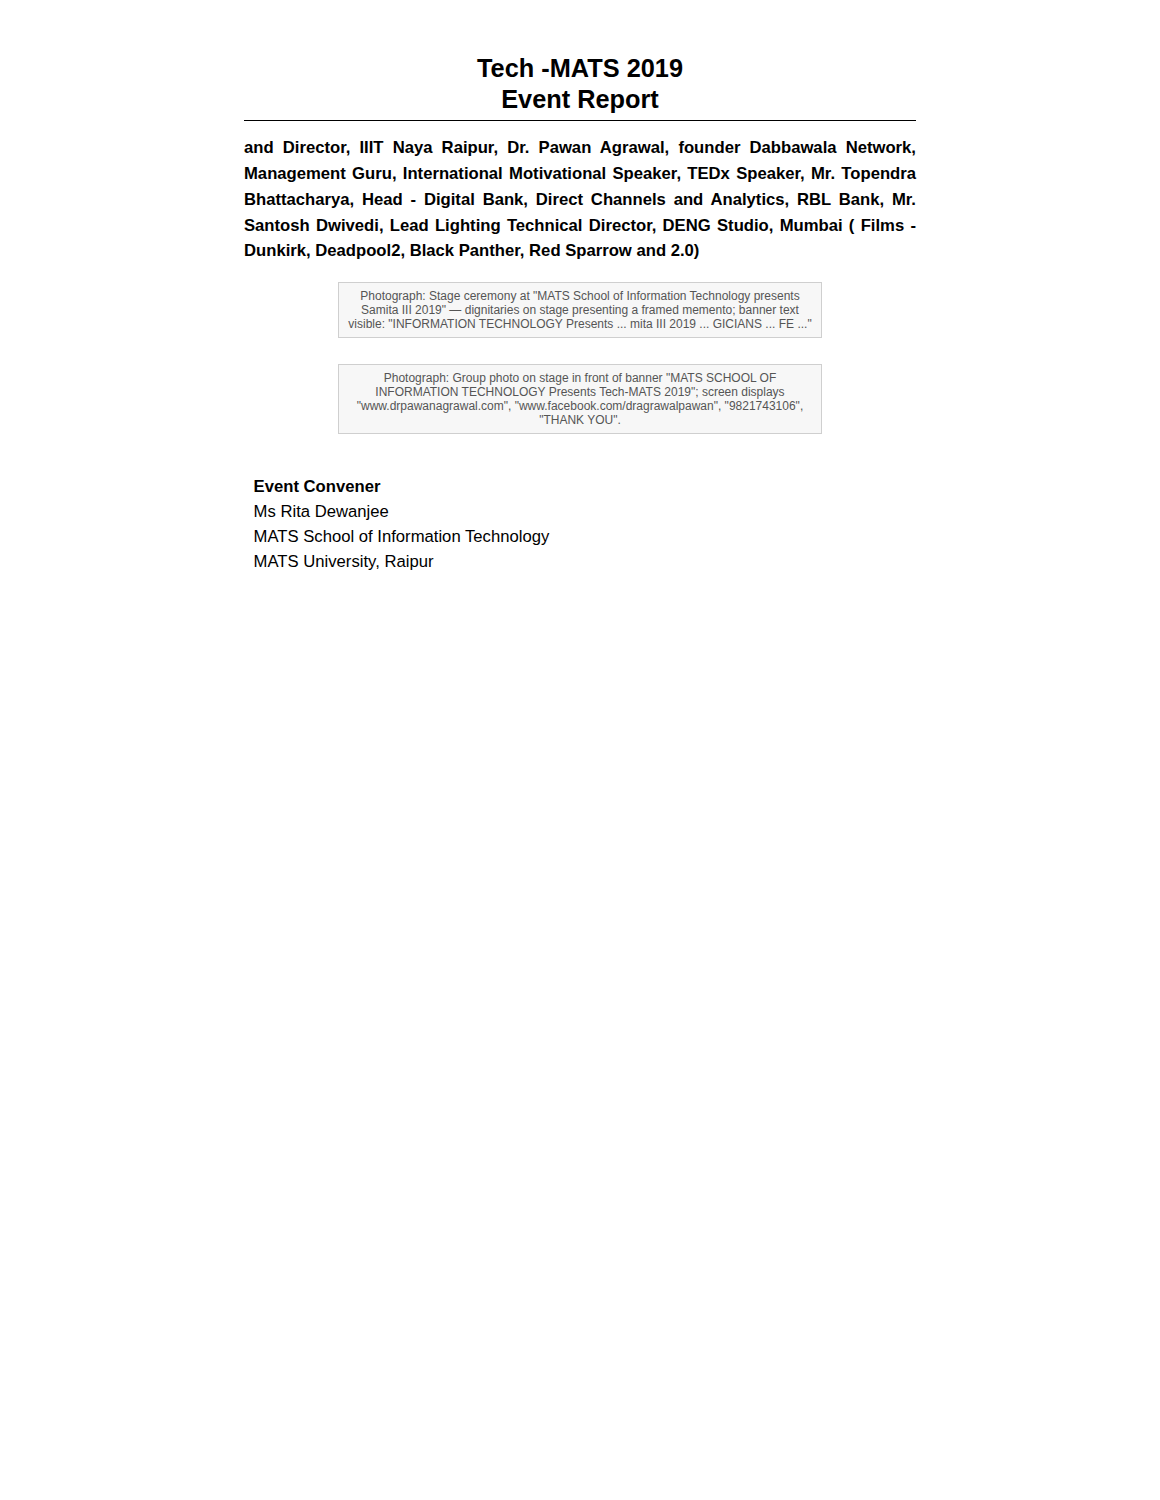Tech -MATS 2019 Event Report
and Director, IIIT Naya Raipur, Dr. Pawan Agrawal, founder Dabbawala Network, Management Guru, International Motivational Speaker, TEDx Speaker, Mr. Topendra Bhattacharya, Head - Digital Bank, Direct Channels and Analytics, RBL Bank, Mr. Santosh Dwivedi, Lead Lighting Technical Director, DENG Studio, Mumbai ( Films - Dunkirk, Deadpool2, Black Panther, Red Sparrow and 2.0)
Photograph: Stage ceremony at "MATS School of Information Technology presents Samita III 2019" — dignitaries on stage presenting a framed memento; banner text visible: "INFORMATION TECHNOLOGY Presents ... mita III 2019 ... GICIANS ... FE ..."
Photograph: Group photo on stage in front of banner "MATS SCHOOL OF INFORMATION TECHNOLOGY Presents Tech-MATS 2019"; screen displays "www.drpawanagrawal.com", "www.facebook.com/dragrawalpawan", "9821743106", "THANK YOU".
Event Convener
Ms Rita Dewanjee
MATS School of Information Technology
MATS University, Raipur